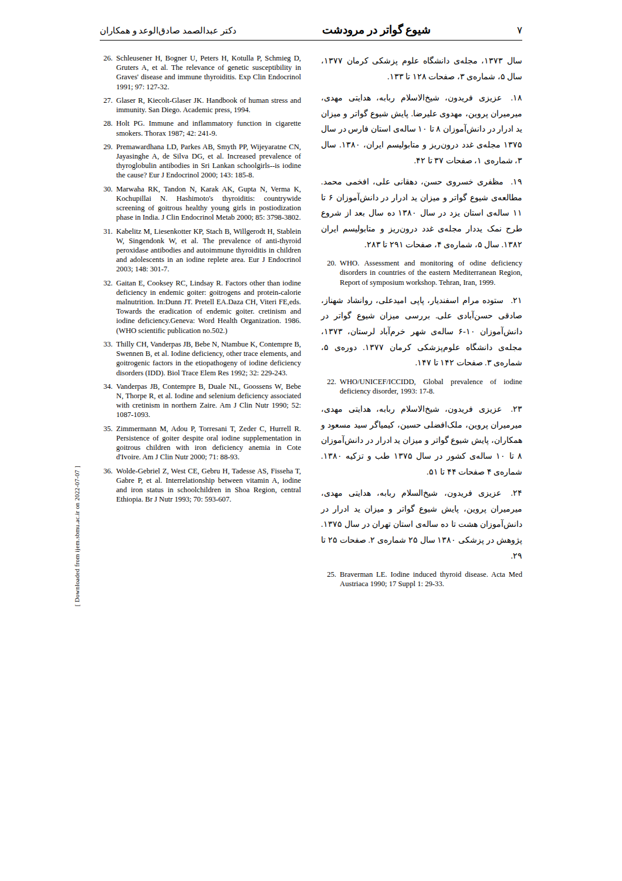۷
شیوع گواتر در مرودشت
دکتر عبدالصمد صادق‌الوعد و همکاران
سال ۱۳۷۳، مجله‌ی دانشگاه علوم پزشکی کرمان ۱۳۷۷، سال ۵، شماره‌ی ۳، صفحات ۱۲۸ تا ۱۳۳.
۱۸. عزیزی فریدون، شیخ‌الاسلام ربابه، هدایتی مهدی، میرمیران پروین، مهدوی علیرضا. پایش شیوع گواتر و میزان ید ادرار در دانش‌آموزان ۸ تا ۱۰ ساله‌ی استان فارس در سال ۱۳۷۵ مجله‌ی غدد درون‌ریز و متابولیسم ایران، ۱۳۸۰. سال ۳، شماره‌ی ۱، صفحات ۳۷ تا ۴۲.
۱۹. مظفری خسروی حسن، دهقانی علی، افخمی محمد. مطالعه‌ی شیوع گواتر و میزان ید ادرار در دانش‌آموزان ۶ تا ۱۱ ساله‌ی استان یزد در سال ۱۳۸۰ ده سال بعد از شروع طرح نمک یددار مجله‌ی غدد درون‌ریز و متابولیسم ایران ۱۳۸۲. سال ۵، شماره‌ی ۴، صفحات ۲۹۱ تا ۲۸۳.
20.
WHO. Assessment and monitoring of odine deficiency disorders in countries of the eastern Mediterranean Region, Report of symposium workshop. Tehran, Iran, 1999.
۲۱. ستوده مرام اسفندیار، پاپی امیدعلی، روانشاد شهناز، صادقی حسن‌آبادی علی. بررسی میزان شیوع گواتر در دانش‌آموزان ۱۰-۶ ساله‌ی شهر خرم‌آباد لرستان، ۱۳۷۳، مجله‌ی دانشگاه علوم‌پزشکی کرمان ۱۳۷۷. دوره‌ی ۵، شماره‌ی ۳. صفحات ۱۴۲ تا ۱۴۷.
22.
WHO/UNICEF/ICCIDD, Global prevalence of iodine deficiency disorder, 1993: 17-8.
۲۳. عزیزی فریدون، شیخ‌الاسلام ربابه، هدایتی مهدی، میرمیران پروین، ملک‌افضلی حسین، کیمیاگر سید مسعود و همکاران، پایش شیوع گواتر و میزان ید ادرار در دانش‌آموزان ۸ تا ۱۰ ساله‌ی کشور در سال ۱۳۷۵ طب و تزکیه ۱۳۸۰. شماره‌ی ۴ صفحات ۴۴ تا ۵۱.
۲۴. عزیزی فریدون، شیخ‌السلام ربابه، هدایتی مهدی، میرمیران پروین، پایش شیوع گواتر و میزان ید ادرار در دانش‌آموزان هشت تا ده ساله‌ی استان تهران در سال ۱۳۷۵. پژوهش در پزشکی ۱۳۸۰ سال ۲۵ شماره‌ی ۲. صفحات ۲۵ تا ۲۹.
25.
Braverman LE. Iodine induced thyroid disease. Acta Med Austriaca 1990; 17 Suppl 1: 29-33.
26. Schleusener H, Bogner U, Peters H, Kotulla P, Schmieg D, Gruters A, et al. The relevance of genetic susceptibility in Graves' disease and immune thyroiditis. Exp Clin Endocrinol 1991; 97: 127-32.
27. Glaser R, Kiecolt-Glaser JK. Handbook of human stress and immunity. San Diego. Academic press, 1994.
28. Holt PG. Immune and inflammatory function in cigarette smokers. Thorax 1987; 42: 241-9.
29. Premawardhana LD, Parkes AB, Smyth PP, Wijeyaratne CN, Jayasinghe A, de Silva DG, et al. Increased prevalence of thyroglobulin antibodies in Sri Lankan schoolgirls--is iodine the cause? Eur J Endocrinol 2000; 143: 185-8.
30. Marwaha RK, Tandon N, Karak AK, Gupta N, Verma K, Kochupillai N. Hashimoto's thyroiditis: countrywide screening of goitrous healthy young girls in postiodization phase in India. J Clin Endocrinol Metab 2000; 85: 3798-3802.
31. Kabelitz M, Liesenkotter KP, Stach B, Willgerodt H, Stablein W, Singendonk W, et al. The prevalence of anti-thyroid peroxidase antibodies and autoimmune thyroiditis in children and adolescents in an iodine replete area. Eur J Endocrinol 2003; 148: 301-7.
32. Gaitan E, Cooksey RC, Lindsay R. Factors other than iodine deficiency in endemic goiter: goitrogens and protein-calorie malnutrition. In:Dunn JT. Pretell EA.Daza CH, Viteri FE,eds. Towards the eradication of endemic goiter. cretinism and iodine deficiency.Geneva: Word Health Organization. 1986. (WHO scientific publication no.502.)
33. Thilly CH, Vanderpas JB, Bebe N, Ntambue K, Contempre B, Swennen B, et al. Iodine deficiency, other trace elements, and goitrogenic factors in the etiopathogeny of iodine deficiency disorders (IDD). Biol Trace Elem Res 1992; 32: 229-243.
34. Vanderpas JB, Contempre B, Duale NL, Goossens W, Bebe N, Thorpe R, et al. Iodine and selenium deficiency associated with cretinism in northern Zaire. Am J Clin Nutr 1990; 52: 1087-1093.
35. Zimmermann M, Adou P, Torresani T, Zeder C, Hurrell R. Persistence of goiter despite oral iodine supplementation in goitrous children with iron deficiency anemia in Cote d'Ivoire. Am J Clin Nutr 2000; 71: 88-93.
36. Wolde-Gebriel Z, West CE, Gebru H, Tadesse AS, Fisseha T, Gabre P, et al. Interrelationship between vitamin A, iodine and iron status in schoolchildren in Shoa Region, central Ethiopia. Br J Nutr 1993; 70: 593-607.
[ Downloaded from ijem.sbmu.ac.ir on 2022-07-07 ]